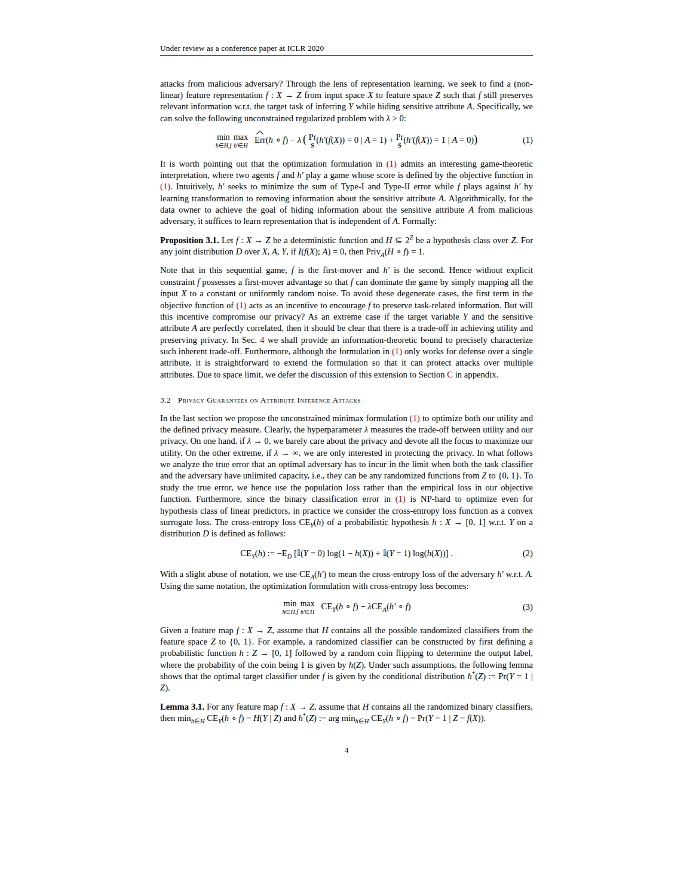Under review as a conference paper at ICLR 2020
attacks from malicious adversary? Through the lens of representation learning, we seek to find a (non-linear) feature representation f : X → Z from input space X to feature space Z such that f still preserves relevant information w.r.t. the target task of inferring Y while hiding sensitive attribute A. Specifically, we can solve the following unconstrained regularized problem with λ > 0:
min h∈H,f max h′∈H Err(h ∘ f) − λ ( Pr S(h′(f(X)) = 0 | A = 1) + Pr S(h′(f(X)) = 1 | A = 0)) (1)
It is worth pointing out that the optimization formulation in (1) admits an interesting game-theoretic interpretation, where two agents f and h′ play a game whose score is defined by the objective function in (1). Intuitively, h′ seeks to minimize the sum of Type-I and Type-II error while f plays against h′ by learning transformation to removing information about the sensitive attribute A. Algorithmically, for the data owner to achieve the goal of hiding information about the sensitive attribute A from malicious adversary, it suffices to learn representation that is independent of A. Formally:
Proposition 3.1. Let f : X → Z be a deterministic function and H ⊆ 2Z be a hypothesis class over Z. For any joint distribution D over X, A, Y, if I(f(X); A) = 0, then PrivA(H ∘ f) = 1.
Note that in this sequential game, f is the first-mover and h′ is the second. Hence without explicit constraint f possesses a first-mover advantage so that f can dominate the game by simply mapping all the input X to a constant or uniformly random noise. To avoid these degenerate cases, the first term in the objective function of (1) acts as an incentive to encourage f to preserve task-related information. But will this incentive compromise our privacy? As an extreme case if the target variable Y and the sensitive attribute A are perfectly correlated, then it should be clear that there is a trade-off in achieving utility and preserving privacy. In Sec. 4 we shall provide an information-theoretic bound to precisely characterize such inherent trade-off. Furthermore, although the formulation in (1) only works for defense over a single attribute, it is straightforward to extend the formulation so that it can protect attacks over multiple attributes. Due to space limit, we defer the discussion of this extension to Section C in appendix.
3.2 Privacy Guarantees on Attribute Inference Attacks
In the last section we propose the unconstrained minimax formulation (1) to optimize both our utility and the defined privacy measure. Clearly, the hyperparameter λ measures the trade-off between utility and our privacy. On one hand, if λ → 0, we barely care about the privacy and devote all the focus to maximize our utility. On the other extreme, if λ → ∞, we are only interested in protecting the privacy. In what follows we analyze the true error that an optimal adversary has to incur in the limit when both the task classifier and the adversary have unlimited capacity, i.e., they can be any randomized functions from Z to {0, 1}. To study the true error, we hence use the population loss rather than the empirical loss in our objective function. Furthermore, since the binary classification error in (1) is NP-hard to optimize even for hypothesis class of linear predictors, in practice we consider the cross-entropy loss function as a convex surrogate loss. The cross-entropy loss CEY(h) of a probabilistic hypothesis h : X → [0, 1] w.r.t. Y on a distribution D is defined as follows:
CEY(h) := −ED [𝕀(Y = 0) log(1 − h(X)) + 𝕀(Y = 1) log(h(X))] . (2)
With a slight abuse of notation, we use CEA(h′) to mean the cross-entropy loss of the adversary h′ w.r.t. A. Using the same notation, the optimization formulation with cross-entropy loss becomes:
min h∈H,f max h′∈H CEY(h ∘ f) − λ CEA(h′ ∘ f) (3)
Given a feature map f : X → Z, assume that H contains all the possible randomized classifiers from the feature space Z to {0, 1}. For example, a randomized classifier can be constructed by first defining a probabilistic function h : Z → [0, 1] followed by a random coin flipping to determine the output label, where the probability of the coin being 1 is given by h(Z). Under such assumptions, the following lemma shows that the optimal target classifier under f is given by the conditional distribution h*(Z) := Pr(Y = 1 | Z).
Lemma 3.1. For any feature map f : X → Z, assume that H contains all the randomized binary classifiers, then minh∈H CEY(h ∘ f) = H(Y | Z) and h*(Z) := arg minh∈H CEY(h ∘ f) = Pr(Y = 1 | Z = f(X)).
4